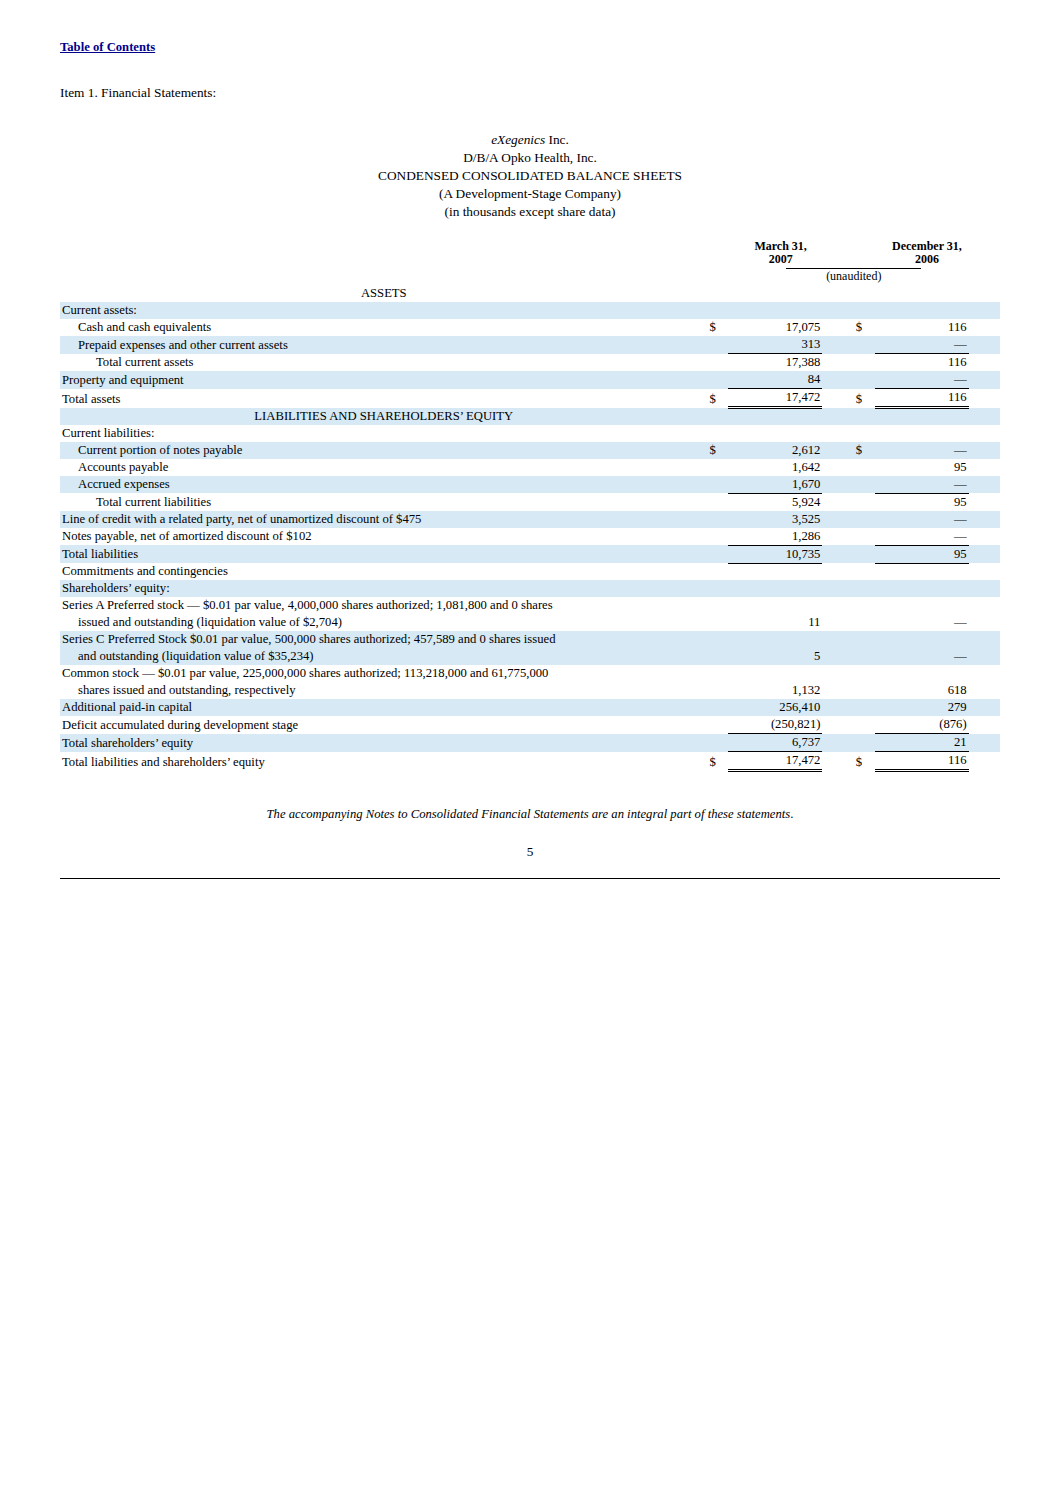Table of Contents
Item 1. Financial Statements:
eXegenics Inc.
D/B/A Opko Health, Inc.
CONDENSED CONSOLIDATED BALANCE SHEETS
(A Development-Stage Company)
(in thousands except share data)
| | March 31, 2007 | December 31, 2006 |
| | (unaudited) |
| ASSETS | |
| Current assets: | |
| Cash and cash equivalents | $ | 17,075 | | $ | 116 | |
| Prepaid expenses and other current assets | | 313 | | | — | |
| Total current assets | | 17,388 | | | 116 | |
| Property and equipment | | 84 | | | — | |
| Total assets | $ | 17,472 | | $ | 116 | |
| LIABILITIES AND SHAREHOLDERS’ EQUITY | |
| Current liabilities: | |
| Current portion of notes payable | $ | 2,612 | | $ | — | |
| Accounts payable | | 1,642 | | | 95 | |
| Accrued expenses | | 1,670 | | | — | |
| Total current liabilities | | 5,924 | | | 95 | |
| Line of credit with a related party, net of unamortized discount of $475 | | 3,525 | | | — | |
| Notes payable, net of amortized discount of $102 | | 1,286 | | | — | |
| Total liabilities | | 10,735 | | | 95 | |
| Commitments and contingencies | |
| Shareholders’ equity: | |
| Series A Preferred stock — $0.01 par value, 4,000,000 shares authorized; 1,081,800 and 0 shares | |
| issued and outstanding (liquidation value of $2,704) | | 11 | | | — | |
| Series C Preferred Stock $0.01 par value, 500,000 shares authorized; 457,589 and 0 shares issued | |
| and outstanding (liquidation value of $35,234) | | 5 | | | — | |
| Common stock — $0.01 par value, 225,000,000 shares authorized; 113,218,000 and 61,775,000 | |
| shares issued and outstanding, respectively | | 1,132 | | | 618 | |
| Additional paid-in capital | | 256,410 | | | 279 | |
| Deficit accumulated during development stage | | (250,821) | | | (876) | |
| Total shareholders’ equity | | 6,737 | | | 21 | |
| Total liabilities and shareholders’ equity | $ | 17,472 | | $ | 116 | |
The accompanying Notes to Consolidated Financial Statements are an integral part of these statements.
5